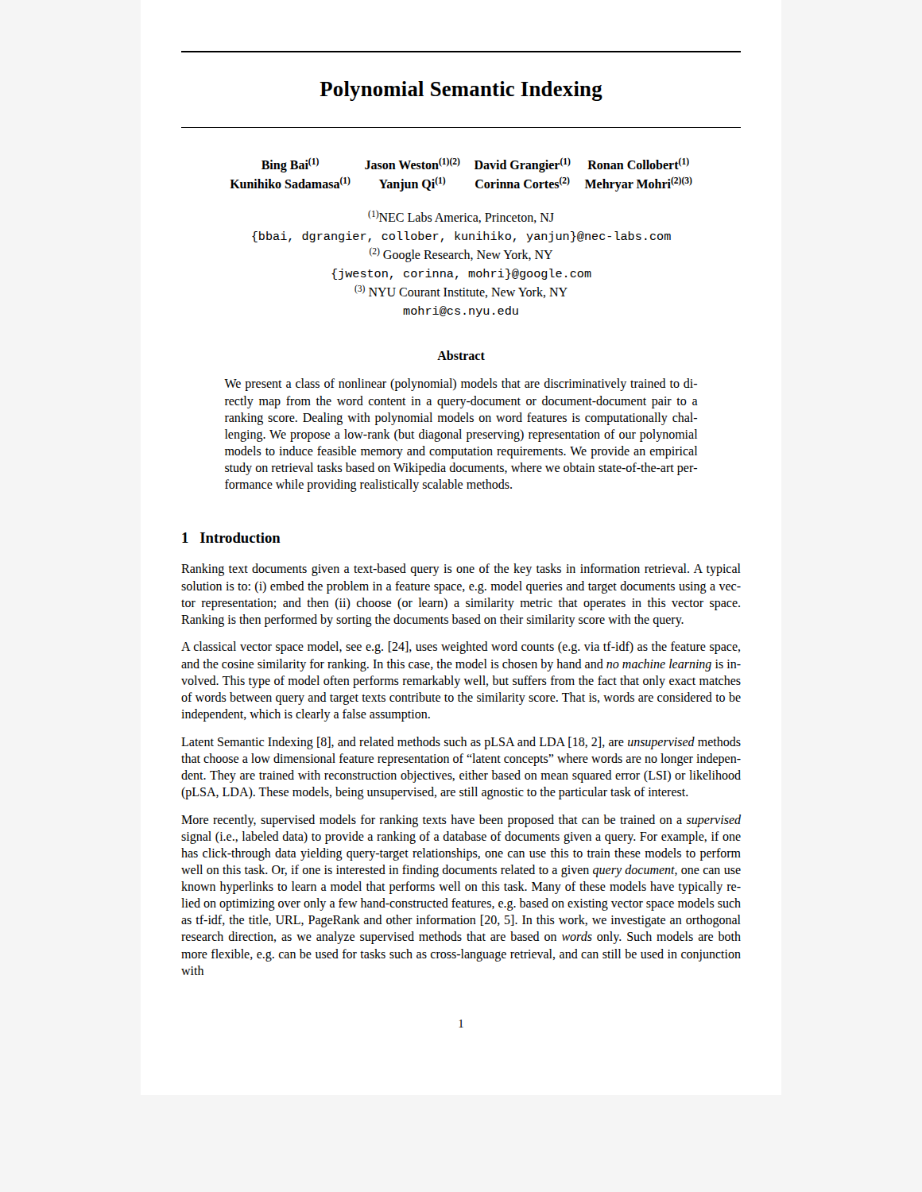Polynomial Semantic Indexing
| Bing Bai (1) | Jason Weston (1)(2) | David Grangier (1) | Ronan Collobert (1) |
| Kunihiko Sadamasa (1) | Yanjun Qi (1) | Corinna Cortes (2) | Mehryar Mohri (2)(3) |
(1)NEC Labs America, Princeton, NJ
{bbai, dgrangier, collober, kunihiko, yanjun}@nec-labs.com
(2) Google Research, New York, NY
{jweston, corinna, mohri}@google.com
(3) NYU Courant Institute, New York, NY
mohri@cs.nyu.edu
Abstract
We present a class of nonlinear (polynomial) models that are discriminatively trained to directly map from the word content in a query-document or document-document pair to a ranking score. Dealing with polynomial models on word features is computationally challenging. We propose a low-rank (but diagonal preserving) representation of our polynomial models to induce feasible memory and computation requirements. We provide an empirical study on retrieval tasks based on Wikipedia documents, where we obtain state-of-the-art performance while providing realistically scalable methods.
1 Introduction
Ranking text documents given a text-based query is one of the key tasks in information retrieval. A typical solution is to: (i) embed the problem in a feature space, e.g. model queries and target documents using a vector representation; and then (ii) choose (or learn) a similarity metric that operates in this vector space. Ranking is then performed by sorting the documents based on their similarity score with the query.
A classical vector space model, see e.g. [24], uses weighted word counts (e.g. via tf-idf) as the feature space, and the cosine similarity for ranking. In this case, the model is chosen by hand and no machine learning is involved. This type of model often performs remarkably well, but suffers from the fact that only exact matches of words between query and target texts contribute to the similarity score. That is, words are considered to be independent, which is clearly a false assumption.
Latent Semantic Indexing [8], and related methods such as pLSA and LDA [18, 2], are unsupervised methods that choose a low dimensional feature representation of “latent concepts” where words are no longer independent. They are trained with reconstruction objectives, either based on mean squared error (LSI) or likelihood (pLSA, LDA). These models, being unsupervised, are still agnostic to the particular task of interest.
More recently, supervised models for ranking texts have been proposed that can be trained on a supervised signal (i.e., labeled data) to provide a ranking of a database of documents given a query. For example, if one has click-through data yielding query-target relationships, one can use this to train these models to perform well on this task. Or, if one is interested in finding documents related to a given query document, one can use known hyperlinks to learn a model that performs well on this task. Many of these models have typically relied on optimizing over only a few hand-constructed features, e.g. based on existing vector space models such as tf-idf, the title, URL, PageRank and other information [20, 5]. In this work, we investigate an orthogonal research direction, as we analyze supervised methods that are based on words only. Such models are both more flexible, e.g. can be used for tasks such as cross-language retrieval, and can still be used in conjunction with
1